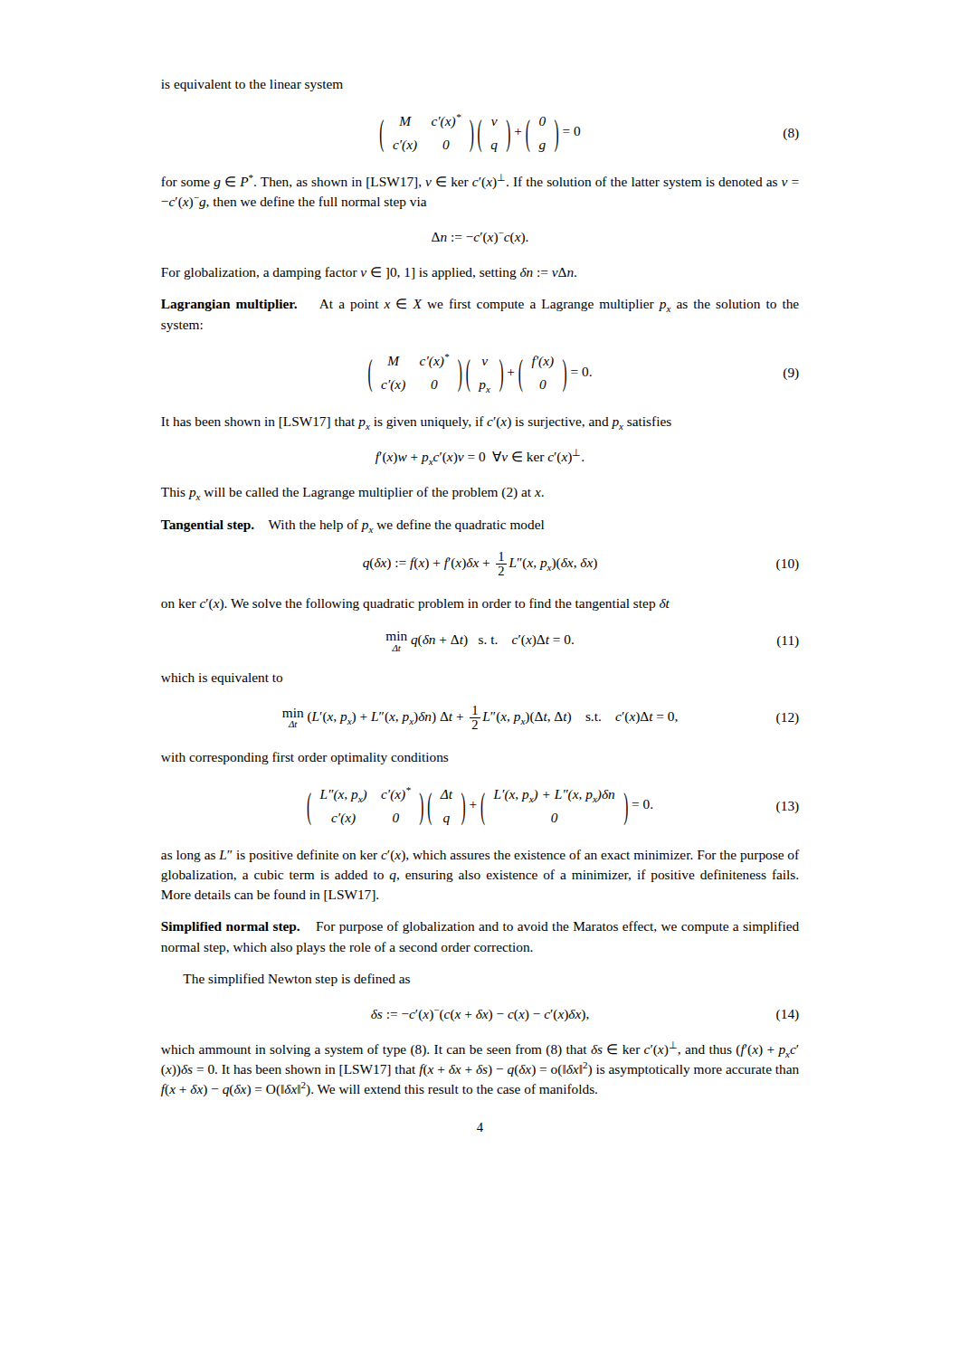is equivalent to the linear system
(
| M | c ′( x ) * |
| c ′( x ) | 0 |
) (
| v |
| q |
) + (
| 0 |
| g |
) = 0
(8)
for some g ∈ P*. Then, as shown in [LSW17], v ∈ ker c′(x)⊥. If the solution of the latter system is denoted as v = −c′(x)−g, then we define the full normal step via
Δn := −c′(x)−c(x).
For globalization, a damping factor ν ∈ ]0, 1] is applied, setting δn := ν Δn.
Lagrangian multiplier. At a point x ∈ X we first compute a Lagrange multiplier px as the solution to the system:
(
| M | c ′( x ) * |
| c ′( x ) | 0 |
) (
| v |
| p x |
) + (
| f ′( x ) |
| 0 |
) = 0.
(9)
It has been shown in [LSW17] that px is given uniquely, if c′(x) is surjective, and px satisfies
f′(x)w + px c′(x)v = 0 ∀v ∈ ker c′(x)⊥.
This px will be called the Lagrange multiplier of the problem (2) at x.
Tangential step. With the help of px we define the quadratic model
q(δx) := f(x) + f′(x)δx + 12 L″(x, px)(δx, δx)
(10)
on ker c′(x). We solve the following quadratic problem in order to find the tangential step δt
min Δt q(δn + Δt) s. t. c′(x)Δt = 0.
(11)
which is equivalent to
min Δt(L′(x, px) + L″(x, px)δn) Δt + 12 L″(x, px)(Δt, Δt) s.t. c′(x)Δt = 0,
(12)
with corresponding first order optimality conditions
(
| L ″( x , p x ) | c ′( x ) * |
| c ′( x ) | 0 |
) (
| Δ t |
| q |
) + (
| L ′( x , p x ) + L ″( x , p x ) δn |
| 0 |
) = 0.
(13)
as long as L″ is positive definite on ker c′(x), which assures the existence of an exact minimizer. For the purpose of globalization, a cubic term is added to q, ensuring also existence of a minimizer, if positive definiteness fails. More details can be found in [LSW17].
Simplified normal step. For purpose of globalization and to avoid the Maratos effect, we compute a simplified normal step, which also plays the role of a second order correction.
The simplified Newton step is defined as
δs := −c′(x)−(c(x + δx) − c(x) − c′(x)δx),
(14)
which ammount in solving a system of type (8). It can be seen from (8) that δs ∈ ker c′(x)⊥, and thus (f′(x) + px c′(x))δs = 0. It has been shown in [LSW17] that f(x + δx + δs) − q(δx) = o(‖δx‖2) is asymptotically more accurate than f(x + δx) − q(δx) = O(‖δx‖2). We will extend this result to the case of manifolds.
4